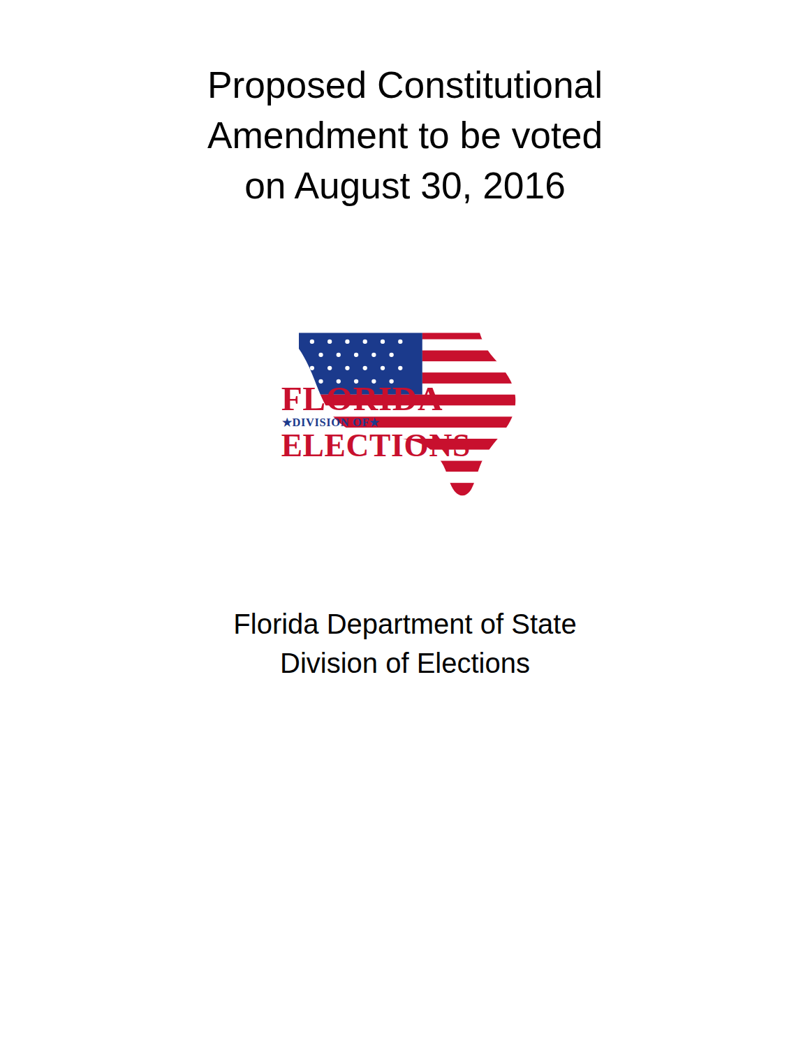Proposed Constitutional Amendment to be voted on August 30, 2016
FLORIDA ★DIVISION OF★ ELECTIONS
Florida Department of State
Division of Elections